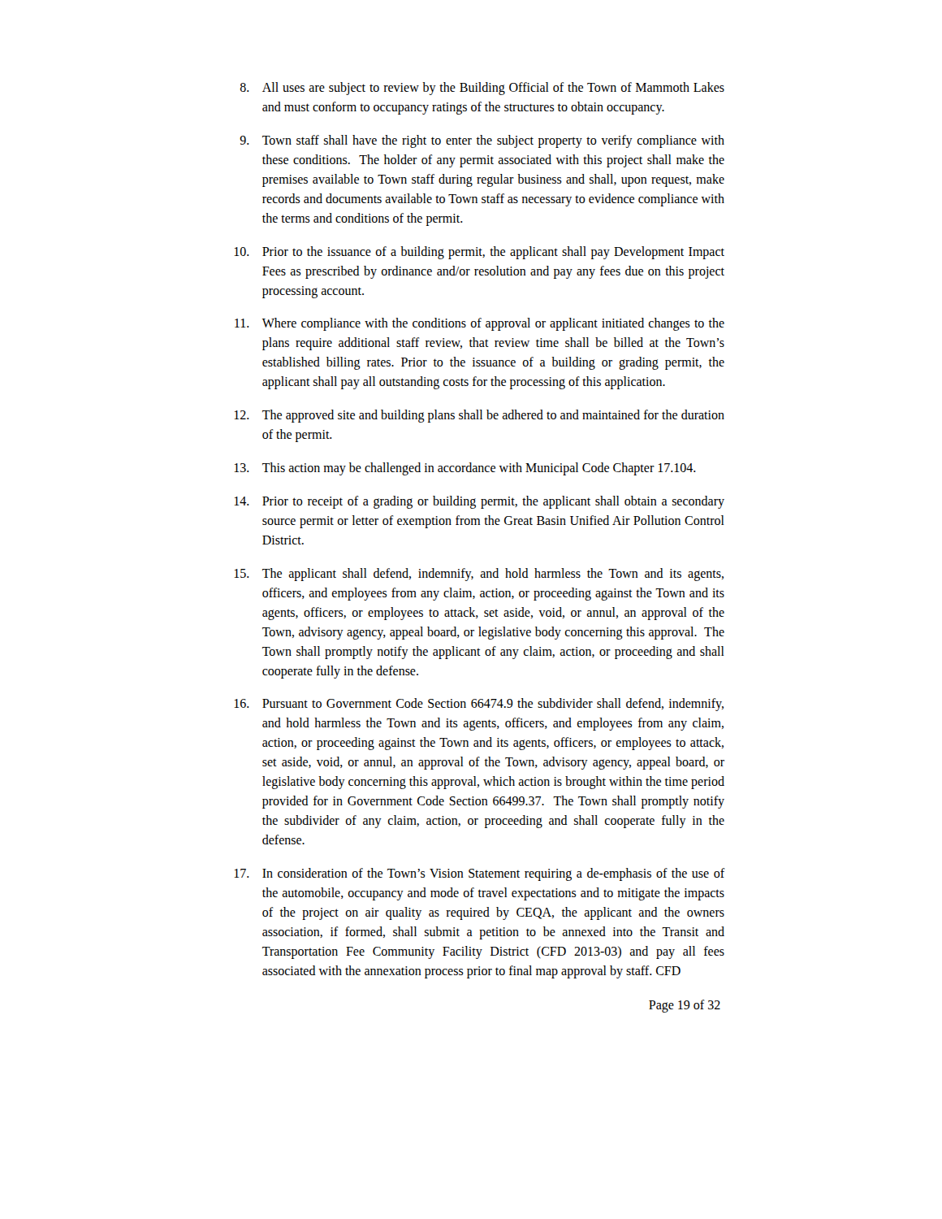All uses are subject to review by the Building Official of the Town of Mammoth Lakes and must conform to occupancy ratings of the structures to obtain occupancy.
Town staff shall have the right to enter the subject property to verify compliance with these conditions. The holder of any permit associated with this project shall make the premises available to Town staff during regular business and shall, upon request, make records and documents available to Town staff as necessary to evidence compliance with the terms and conditions of the permit.
Prior to the issuance of a building permit, the applicant shall pay Development Impact Fees as prescribed by ordinance and/or resolution and pay any fees due on this project processing account.
Where compliance with the conditions of approval or applicant initiated changes to the plans require additional staff review, that review time shall be billed at the Town’s established billing rates. Prior to the issuance of a building or grading permit, the applicant shall pay all outstanding costs for the processing of this application.
The approved site and building plans shall be adhered to and maintained for the duration of the permit.
This action may be challenged in accordance with Municipal Code Chapter 17.104.
Prior to receipt of a grading or building permit, the applicant shall obtain a secondary source permit or letter of exemption from the Great Basin Unified Air Pollution Control District.
The applicant shall defend, indemnify, and hold harmless the Town and its agents, officers, and employees from any claim, action, or proceeding against the Town and its agents, officers, or employees to attack, set aside, void, or annul, an approval of the Town, advisory agency, appeal board, or legislative body concerning this approval. The Town shall promptly notify the applicant of any claim, action, or proceeding and shall cooperate fully in the defense.
Pursuant to Government Code Section 66474.9 the subdivider shall defend, indemnify, and hold harmless the Town and its agents, officers, and employees from any claim, action, or proceeding against the Town and its agents, officers, or employees to attack, set aside, void, or annul, an approval of the Town, advisory agency, appeal board, or legislative body concerning this approval, which action is brought within the time period provided for in Government Code Section 66499.37. The Town shall promptly notify the subdivider of any claim, action, or proceeding and shall cooperate fully in the defense.
In consideration of the Town’s Vision Statement requiring a de-emphasis of the use of the automobile, occupancy and mode of travel expectations and to mitigate the impacts of the project on air quality as required by CEQA, the applicant and the owners association, if formed, shall submit a petition to be annexed into the Transit and Transportation Fee Community Facility District (CFD 2013-03) and pay all fees associated with the annexation process prior to final map approval by staff. CFD
Page 19 of 32